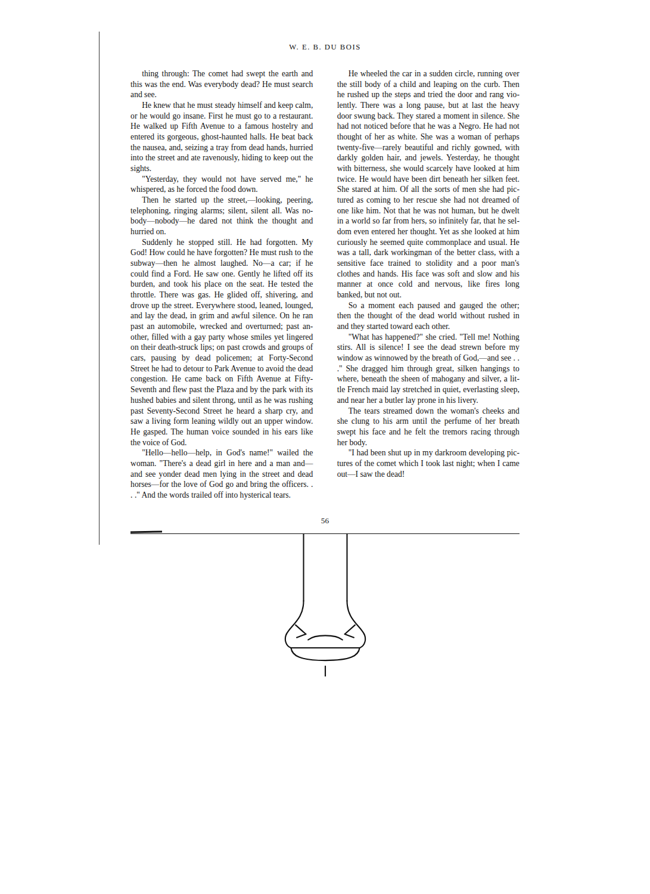W. E. B. Du Bois
thing through: The comet had swept the earth and this was the end. Was everybody dead? He must search and see.
He knew that he must steady himself and keep calm, or he would go insane. First he must go to a restaurant. He walked up Fifth Avenue to a famous hostelry and entered its gorgeous, ghost-haunted halls. He beat back the nausea, and, seizing a tray from dead hands, hurried into the street and ate ravenously, hiding to keep out the sights.
"Yesterday, they would not have served me," he whispered, as he forced the food down.
Then he started up the street,—looking, peering, telephoning, ringing alarms; silent, silent all. Was nobody—nobody—he dared not think the thought and hurried on.
Suddenly he stopped still. He had forgotten. My God! How could he have forgotten? He must rush to the subway—then he almost laughed. No—a car; if he could find a Ford. He saw one. Gently he lifted off its burden, and took his place on the seat. He tested the throttle. There was gas. He glided off, shivering, and drove up the street. Everywhere stood, leaned, lounged, and lay the dead, in grim and awful silence. On he ran past an automobile, wrecked and overturned; past another, filled with a gay party whose smiles yet lingered on their death-struck lips; on past crowds and groups of cars, pausing by dead policemen; at Forty-Second Street he had to detour to Park Avenue to avoid the dead congestion. He came back on Fifth Avenue at Fifty-Seventh and flew past the Plaza and by the park with its hushed babies and silent throng, until as he was rushing past Seventy-Second Street he heard a sharp cry, and saw a living form leaning wildly out an upper window. He gasped. The human voice sounded in his ears like the voice of God.
"Hello—hello—help, in God's name!" wailed the woman. "There's a dead girl in here and a man and—and see yonder dead men lying in the street and dead horses—for the love of God go and bring the officers. . . ." And the words trailed off into hysterical tears.
He wheeled the car in a sudden circle, running over the still body of a child and leaping on the curb. Then he rushed up the steps and tried the door and rang violently. There was a long pause, but at last the heavy door swung back. They stared a moment in silence. She had not noticed before that he was a Negro. He had not thought of her as white. She was a woman of perhaps twenty-five—rarely beautiful and richly gowned, with darkly golden hair, and jewels. Yesterday, he thought with bitterness, she would scarcely have looked at him twice. He would have been dirt beneath her silken feet. She stared at him. Of all the sorts of men she had pictured as coming to her rescue she had not dreamed of one like him. Not that he was not human, but he dwelt in a world so far from hers, so infinitely far, that he seldom even entered her thought. Yet as she looked at him curiously he seemed quite commonplace and usual. He was a tall, dark workingman of the better class, with a sensitive face trained to stolidity and a poor man's clothes and hands. His face was soft and slow and his manner at once cold and nervous, like fires long banked, but not out.
So a moment each paused and gauged the other; then the thought of the dead world without rushed in and they started toward each other.
"What has happened?" she cried. "Tell me! Nothing stirs. All is silence! I see the dead strewn before my window as winnowed by the breath of God,—and see . . ." She dragged him through great, silken hangings to where, beneath the sheen of mahogany and silver, a little French maid lay stretched in quiet, everlasting sleep, and near her a butler lay prone in his livery.
The tears streamed down the woman's cheeks and she clung to his arm until the perfume of her breath swept his face and he felt the tremors racing through her body.
"I had been shut up in my darkroom developing pictures of the comet which I took last night; when I came out—I saw the dead!
56